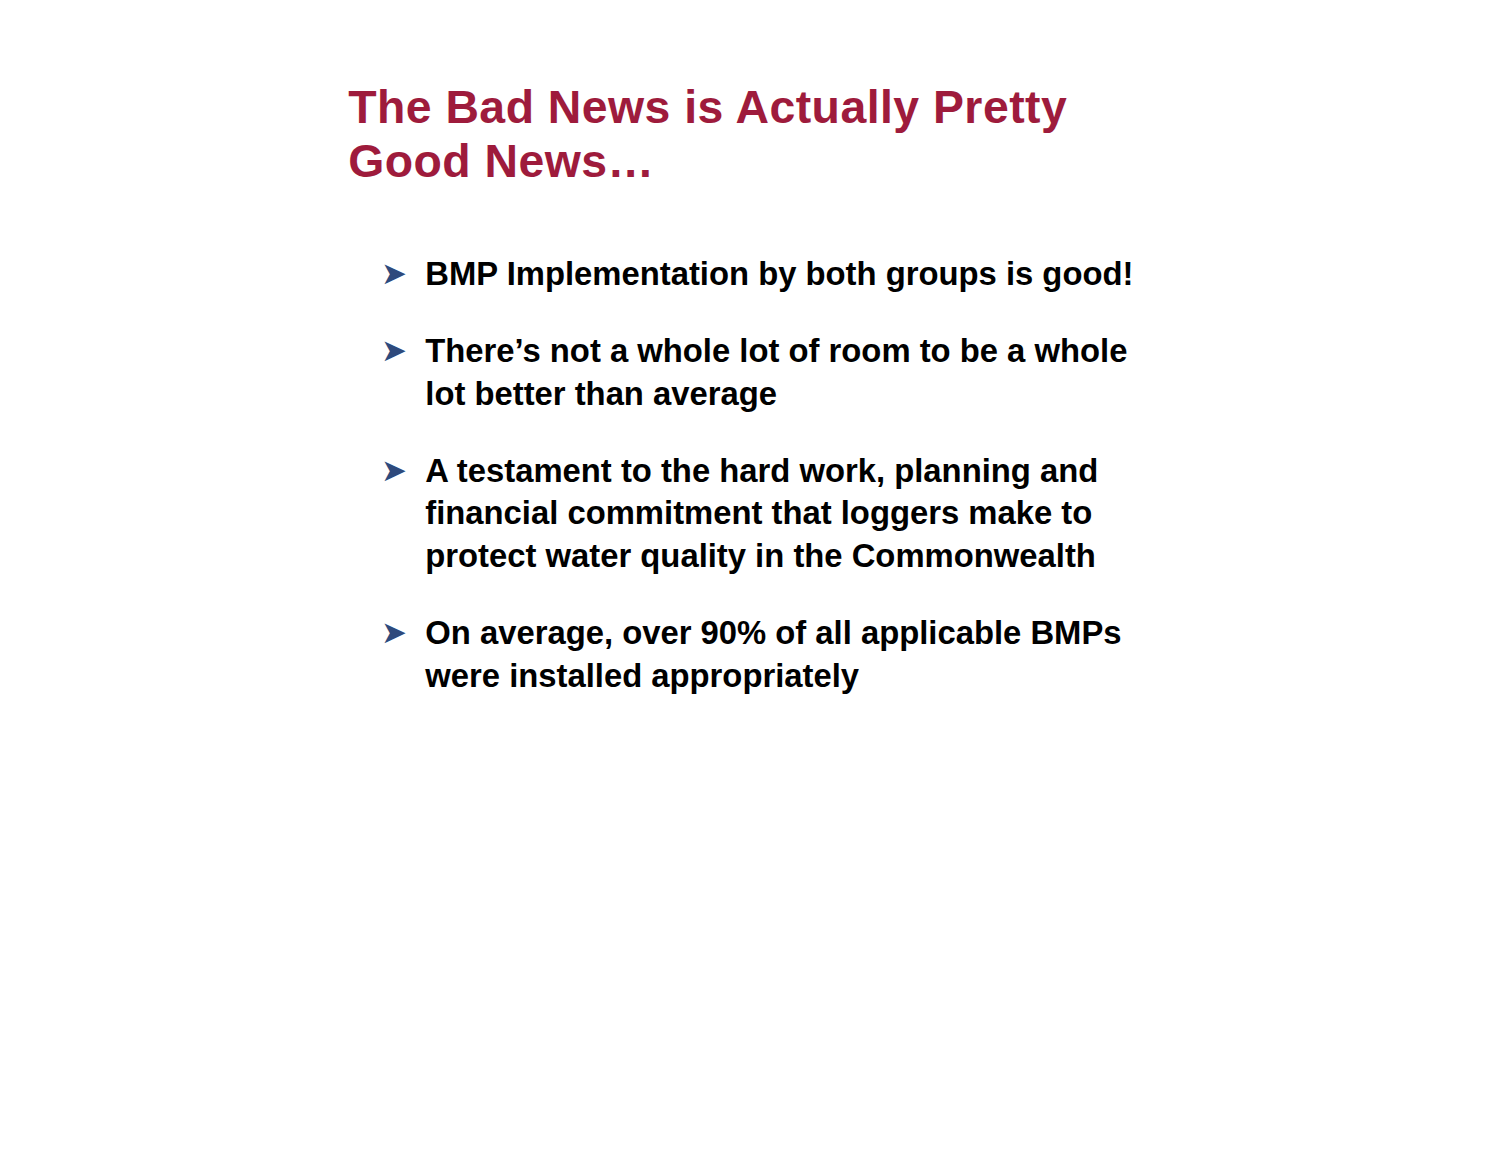The Bad News is Actually Pretty Good News…
BMP Implementation by both groups is good!
There’s not a whole lot of room to be a whole lot better than average
A testament to the hard work, planning and financial commitment that loggers make to protect water quality in the Commonwealth
On average, over 90% of all applicable BMPs were installed appropriately